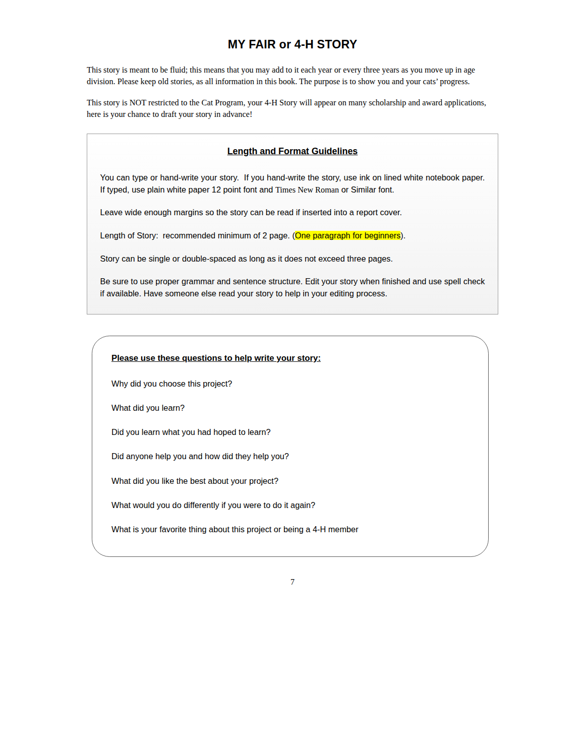MY FAIR or 4-H STORY
This story is meant to be fluid; this means that you may add to it each year or every three years as you move up in age division. Please keep old stories, as all information in this book. The purpose is to show you and your cats’ progress.
This story is NOT restricted to the Cat Program, your 4-H Story will appear on many scholarship and award applications, here is your chance to draft your story in advance!
Length and Format Guidelines
You can type or hand-write your story. If you hand-write the story, use ink on lined white notebook paper. If typed, use plain white paper 12 point font and Times New Roman or Similar font.
Leave wide enough margins so the story can be read if inserted into a report cover.
Length of Story: recommended minimum of 2 page. (One paragraph for beginners).
Story can be single or double-spaced as long as it does not exceed three pages.
Be sure to use proper grammar and sentence structure. Edit your story when finished and use spell check if available. Have someone else read your story to help in your editing process.
Please use these questions to help write your story:
Why did you choose this project?
What did you learn?
Did you learn what you had hoped to learn?
Did anyone help you and how did they help you?
What did you like the best about your project?
What would you do differently if you were to do it again?
What is your favorite thing about this project or being a 4-H member
7